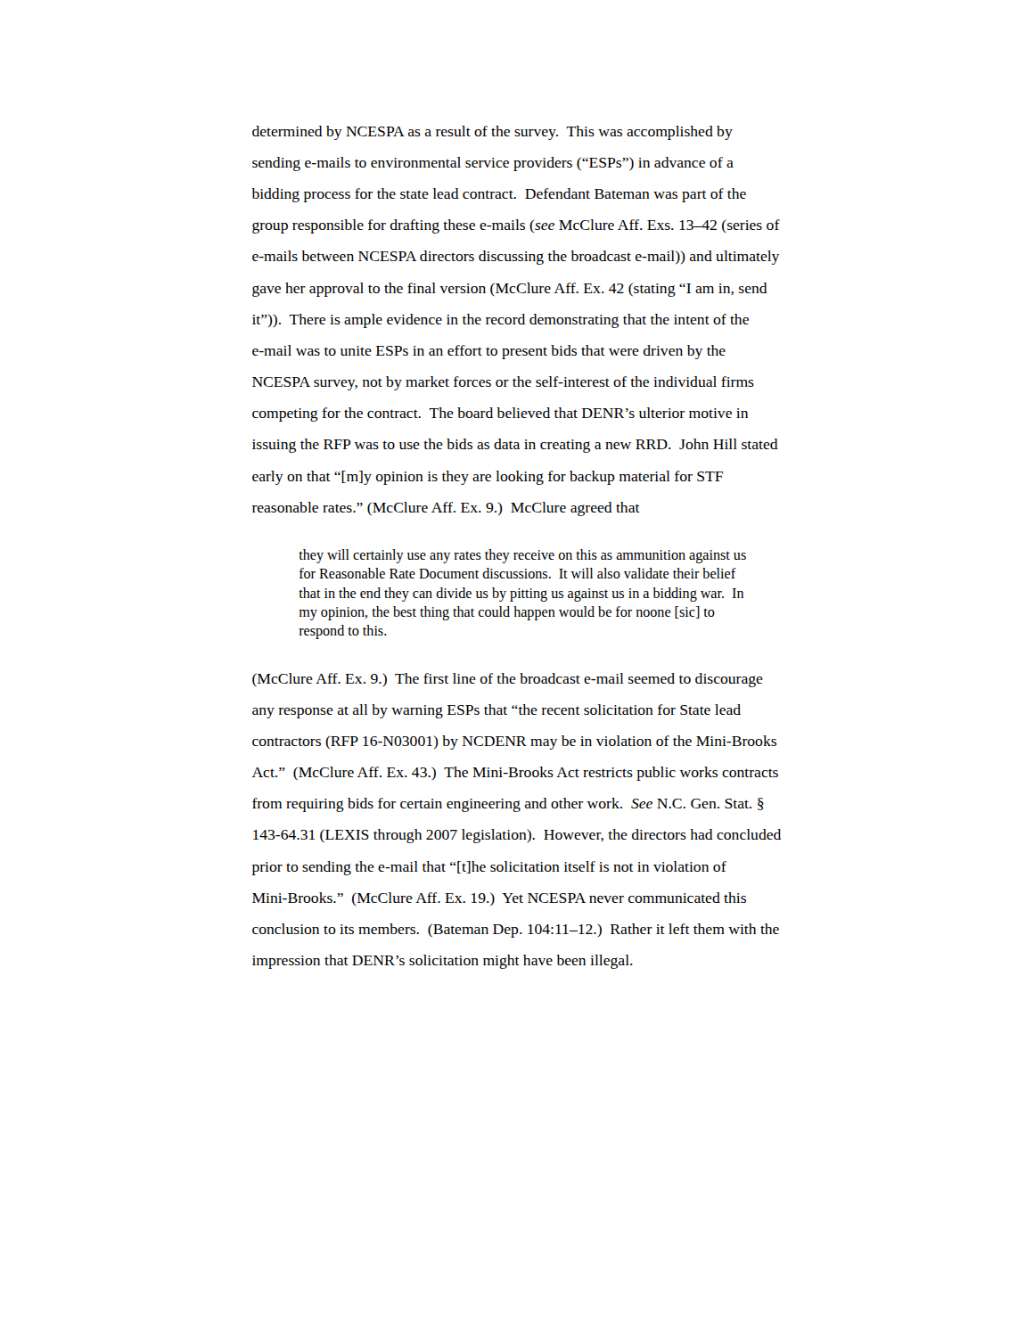determined by NCESPA as a result of the survey. This was accomplished by sending e‑mails to environmental service providers (“ESPs”) in advance of a bidding process for the state lead contract. Defendant Bateman was part of the group responsible for drafting these e‑mails (see McClure Aff. Exs. 13–42 (series of e‑mails between NCESPA directors discussing the broadcast e‑mail)) and ultimately gave her approval to the final version (McClure Aff. Ex. 42 (stating “I am in, send it”)). There is ample evidence in the record demonstrating that the intent of the e‑mail was to unite ESPs in an effort to present bids that were driven by the NCESPA survey, not by market forces or the self‑interest of the individual firms competing for the contract. The board believed that DENR’s ulterior motive in issuing the RFP was to use the bids as data in creating a new RRD. John Hill stated early on that “[m]y opinion is they are looking for backup material for STF reasonable rates.” (McClure Aff. Ex. 9.) McClure agreed that
they will certainly use any rates they receive on this as ammunition against us for Reasonable Rate Document discussions. It will also validate their belief that in the end they can divide us by pitting us against us in a bidding war. In my opinion, the best thing that could happen would be for noone [sic] to respond to this.
(McClure Aff. Ex. 9.) The first line of the broadcast e‑mail seemed to discourage any response at all by warning ESPs that “the recent solicitation for State lead contractors (RFP 16‑N03001) by NCDENR may be in violation of the Mini‑Brooks Act.” (McClure Aff. Ex. 43.) The Mini‑Brooks Act restricts public works contracts from requiring bids for certain engineering and other work. See N.C. Gen. Stat. § 143‑64.31 (LEXIS through 2007 legislation). However, the directors had concluded prior to sending the e‑mail that “[t]he solicitation itself is not in violation of Mini‑Brooks.” (McClure Aff. Ex. 19.) Yet NCESPA never communicated this conclusion to its members. (Bateman Dep. 104:11–12.) Rather it left them with the impression that DENR’s solicitation might have been illegal.